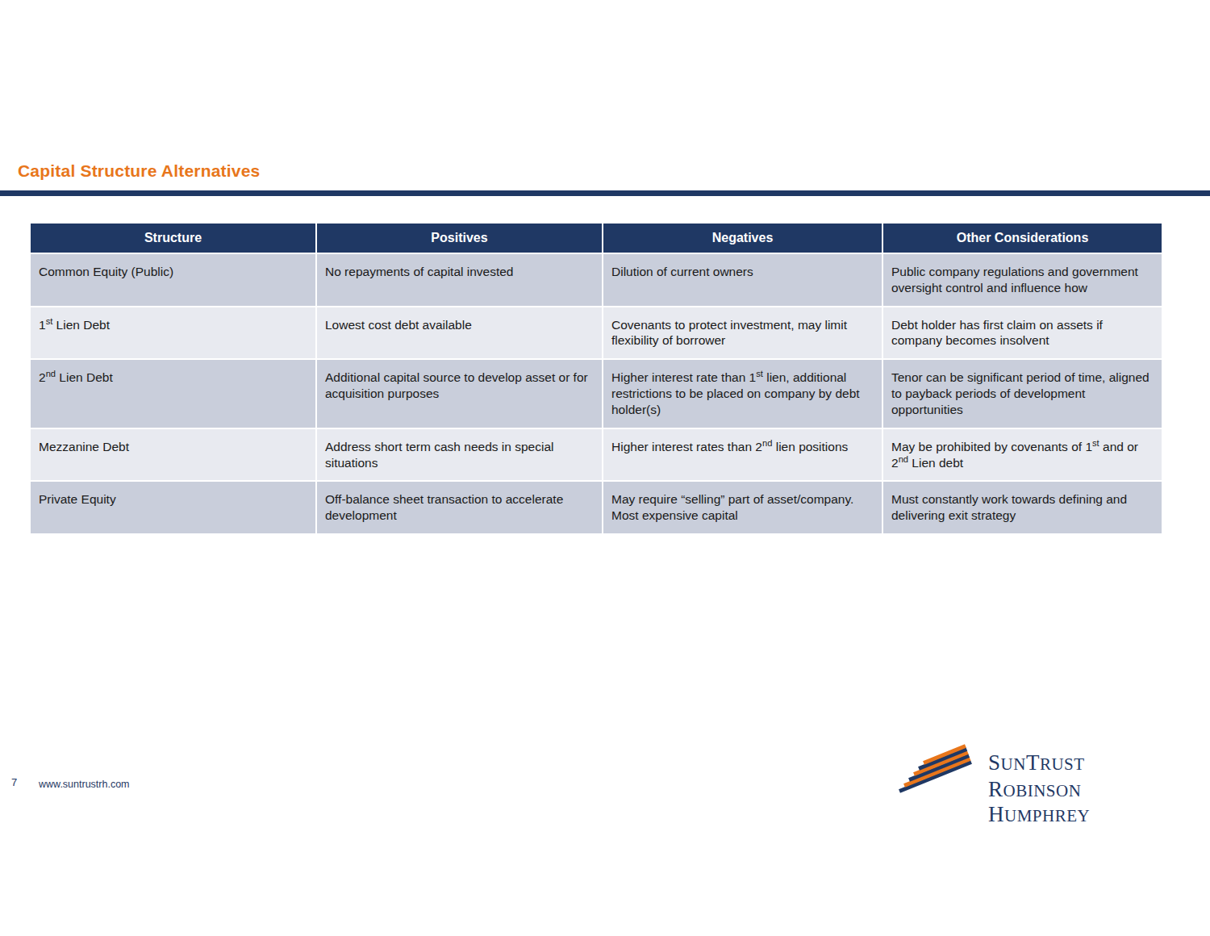Capital Structure Alternatives
| Structure | Positives | Negatives | Other Considerations |
| --- | --- | --- | --- |
| Common Equity (Public) | No repayments of capital invested | Dilution of current owners | Public company regulations and government oversight control and influence how |
| 1 st Lien Debt | Lowest cost debt available | Covenants to protect investment, may limit flexibility of borrower | Debt holder has first claim on assets if company becomes insolvent |
| 2 nd Lien Debt | Additional capital source to develop asset or for acquisition purposes | Higher interest rate than 1 st lien, additional restrictions to be placed on company by debt holder(s) | Tenor can be significant period of time, aligned to payback periods of development opportunities |
| Mezzanine Debt | Address short term cash needs in special situations | Higher interest rates than 2 nd lien positions | May be prohibited by covenants of 1 st and or 2 nd Lien debt |
| Private Equity | Off-balance sheet transaction to accelerate development | May require “selling” part of asset/company. Most expensive capital | Must constantly work towards defining and delivering exit strategy |
7
www.suntrustrh.com
SUNTRUST
ROBINSON HUMPHREY